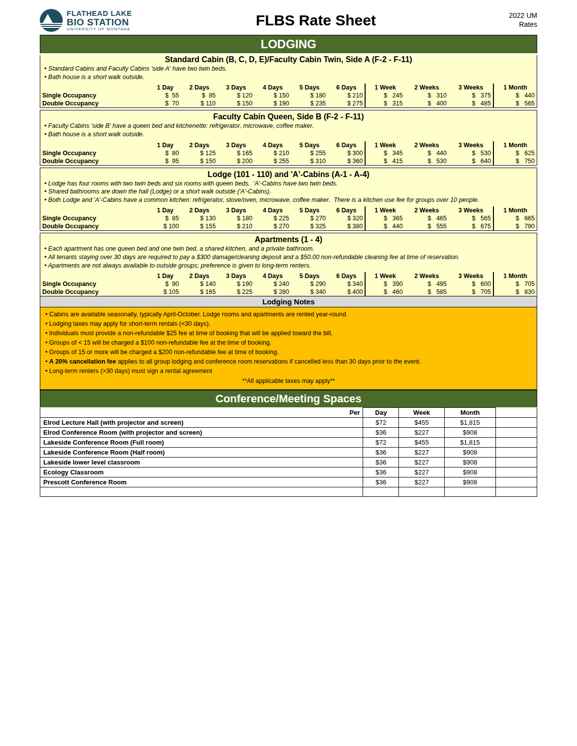FLATHEAD LAKE
BIO STATION
UNIVERSITY OF MONTANA
FLBS Rate Sheet
2022 UM
Rates
LODGING
Standard Cabin (B, C, D, E)/Faculty Cabin Twin, Side A (F-2 - F-11)
• Standard Cabins and Faculty Cabins 'side A' have two twin beds.
• Bath house is a short walk outside.
| | 1 Day | 2 Days | 3 Days | 4 Days | 5 Days | 6 Days | 1 Week | 2 Weeks | 3 Weeks | 1 Month |
| --- | --- | --- | --- | --- | --- | --- | --- | --- | --- | --- |
| Single Occupancy | $ 55 | $ 85 | $ 120 | $ 150 | $ 180 | $ 210 | $ 245 | $ 310 | $ 375 | $ 440 |
| Double Occupancy | $ 70 | $ 110 | $ 150 | $ 190 | $ 235 | $ 275 | $ 315 | $ 400 | $ 485 | $ 565 |
Faculty Cabin Queen, Side B (F-2 - F-11)
• Faculty Cabins 'side B' have a queen bed and kitchenette: refrigerator, microwave, coffee maker.
• Bath house is a short walk outside.
| | 1 Day | 2 Days | 3 Days | 4 Days | 5 Days | 6 Days | 1 Week | 2 Weeks | 3 Weeks | 1 Month |
| --- | --- | --- | --- | --- | --- | --- | --- | --- | --- | --- |
| Single Occupancy | $ 80 | $ 125 | $ 165 | $ 210 | $ 255 | $ 300 | $ 345 | $ 440 | $ 530 | $ 625 |
| Double Occupancy | $ 95 | $ 150 | $ 200 | $ 255 | $ 310 | $ 360 | $ 415 | $ 530 | $ 640 | $ 750 |
Lodge (101 - 110) and 'A'-Cabins (A-1 - A-4)
• Lodge has four rooms with two twin beds and six rooms with queen beds. 'A'-Cabins have two twin beds.
• Shared bathrooms are down the hall (Lodge) or a short walk outside ('A'-Cabins).
• Both Lodge and 'A'-Cabins have a common kitchen: refrigerator, stove/oven, microwave, coffee maker. There is a kitchen use fee for groups over 10 people.
| | 1 Day | 2 Days | 3 Days | 4 Days | 5 Days | 6 Days | 1 Week | 2 Weeks | 3 Weeks | 1 Month |
| --- | --- | --- | --- | --- | --- | --- | --- | --- | --- | --- |
| Single Occupancy | $ 85 | $ 130 | $ 180 | $ 225 | $ 270 | $ 320 | $ 365 | $ 465 | $ 565 | $ 665 |
| Double Occupancy | $ 100 | $ 155 | $ 210 | $ 270 | $ 325 | $ 380 | $ 440 | $ 555 | $ 675 | $ 790 |
Apartments (1 - 4)
• Each apartment has one queen bed and one twin bed, a shared kitchen, and a private bathroom.
• All tenants staying over 30 days are required to pay a $300 damage/cleaning deposit and a $50.00 non-refundable cleaning fee at time of reservation.
• Apartments are not always available to outside groups; preference is given to long-term renters.
| | 1 Day | 2 Days | 3 Days | 4 Days | 5 Days | 6 Days | 1 Week | 2 Weeks | 3 Weeks | 1 Month |
| --- | --- | --- | --- | --- | --- | --- | --- | --- | --- | --- |
| Single Occupancy | $ 90 | $ 140 | $ 190 | $ 240 | $ 290 | $ 340 | $ 390 | $ 495 | $ 600 | $ 705 |
| Double Occupancy | $ 105 | $ 165 | $ 225 | $ 280 | $ 340 | $ 400 | $ 460 | $ 585 | $ 705 | $ 830 |
Lodging Notes
• Cabins are available seasonally, typically April-October. Lodge rooms and apartments are rented year-round.
• Lodging taxes may apply for short-term rentals (<30 days).
• Individuals must provide a non-refundable $25 fee at time of booking that will be applied toward the bill.
• Groups of < 15 will be charged a $100 non-refundable fee at the time of booking.
• Groups of 15 or more will be charged a $200 non-refundable fee at time of booking.
• A 20% cancellation fee applies to all group lodging and conference room reservations if cancelled less than 30 days prior to the event.
• Long-term renters (>30 days) must sign a rental agreement
**All applicable taxes may apply**
Conference/Meeting Spaces
| | Per | Day | Week | Month | |
| --- | --- | --- | --- | --- | --- |
| Elrod Lecture Hall (with projector and screen) | $72 | $455 | $1,815 | |
| Elrod Conference Room (with projector and screen) | $36 | $227 | $908 | |
| Lakeside Conference Room (Full room) | $72 | $455 | $1,815 | |
| Lakeside Conference Room (Half room) | $36 | $227 | $908 | |
| Lakeside lower level classroom | $36 | $227 | $908 | |
| Ecology Classroom | $36 | $227 | $908 | |
| Prescott Conference Room | $36 | $227 | $908 | |